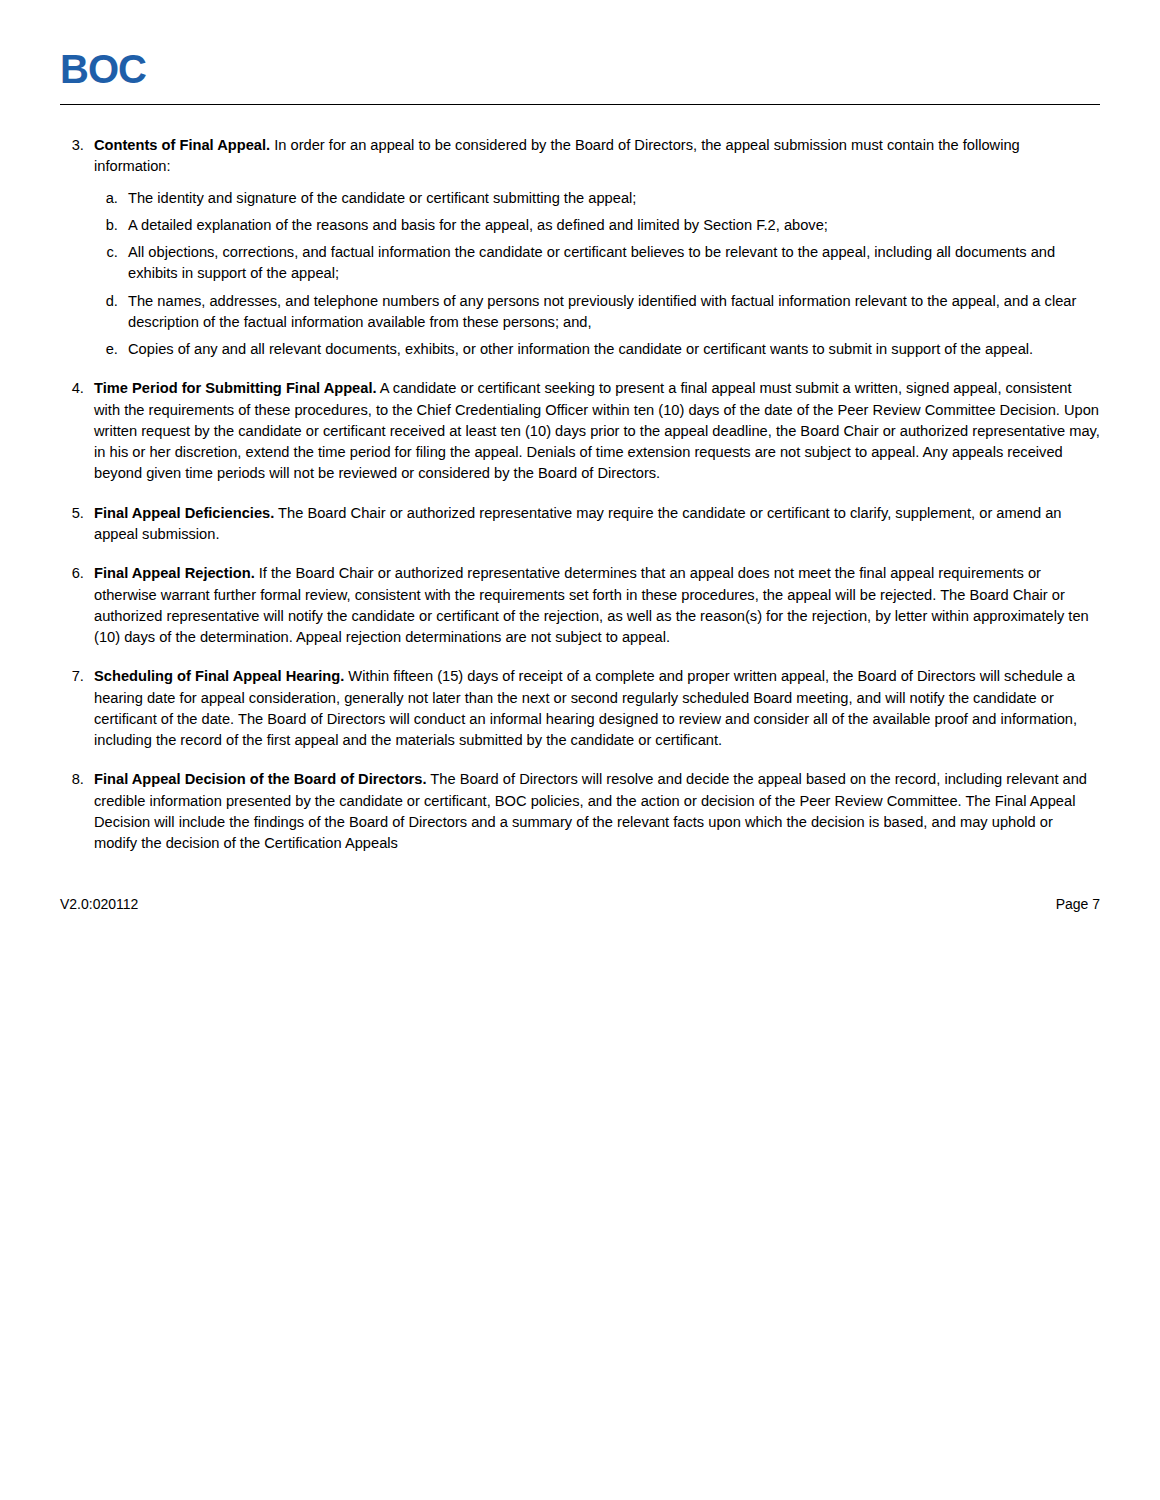BOC
Contents of Final Appeal. In order for an appeal to be considered by the Board of Directors, the appeal submission must contain the following information:
The identity and signature of the candidate or certificant submitting the appeal;
A detailed explanation of the reasons and basis for the appeal, as defined and limited by Section F.2, above;
All objections, corrections, and factual information the candidate or certificant believes to be relevant to the appeal, including all documents and exhibits in support of the appeal;
The names, addresses, and telephone numbers of any persons not previously identified with factual information relevant to the appeal, and a clear description of the factual information available from these persons; and,
Copies of any and all relevant documents, exhibits, or other information the candidate or certificant wants to submit in support of the appeal.
Time Period for Submitting Final Appeal. A candidate or certificant seeking to present a final appeal must submit a written, signed appeal, consistent with the requirements of these procedures, to the Chief Credentialing Officer within ten (10) days of the date of the Peer Review Committee Decision. Upon written request by the candidate or certificant received at least ten (10) days prior to the appeal deadline, the Board Chair or authorized representative may, in his or her discretion, extend the time period for filing the appeal. Denials of time extension requests are not subject to appeal. Any appeals received beyond given time periods will not be reviewed or considered by the Board of Directors.
Final Appeal Deficiencies. The Board Chair or authorized representative may require the candidate or certificant to clarify, supplement, or amend an appeal submission.
Final Appeal Rejection. If the Board Chair or authorized representative determines that an appeal does not meet the final appeal requirements or otherwise warrant further formal review, consistent with the requirements set forth in these procedures, the appeal will be rejected. The Board Chair or authorized representative will notify the candidate or certificant of the rejection, as well as the reason(s) for the rejection, by letter within approximately ten (10) days of the determination. Appeal rejection determinations are not subject to appeal.
Scheduling of Final Appeal Hearing. Within fifteen (15) days of receipt of a complete and proper written appeal, the Board of Directors will schedule a hearing date for appeal consideration, generally not later than the next or second regularly scheduled Board meeting, and will notify the candidate or certificant of the date. The Board of Directors will conduct an informal hearing designed to review and consider all of the available proof and information, including the record of the first appeal and the materials submitted by the candidate or certificant.
Final Appeal Decision of the Board of Directors. The Board of Directors will resolve and decide the appeal based on the record, including relevant and credible information presented by the candidate or certificant, BOC policies, and the action or decision of the Peer Review Committee. The Final Appeal Decision will include the findings of the Board of Directors and a summary of the relevant facts upon which the decision is based, and may uphold or modify the decision of the Certification Appeals
V2.0:020112 Page 7